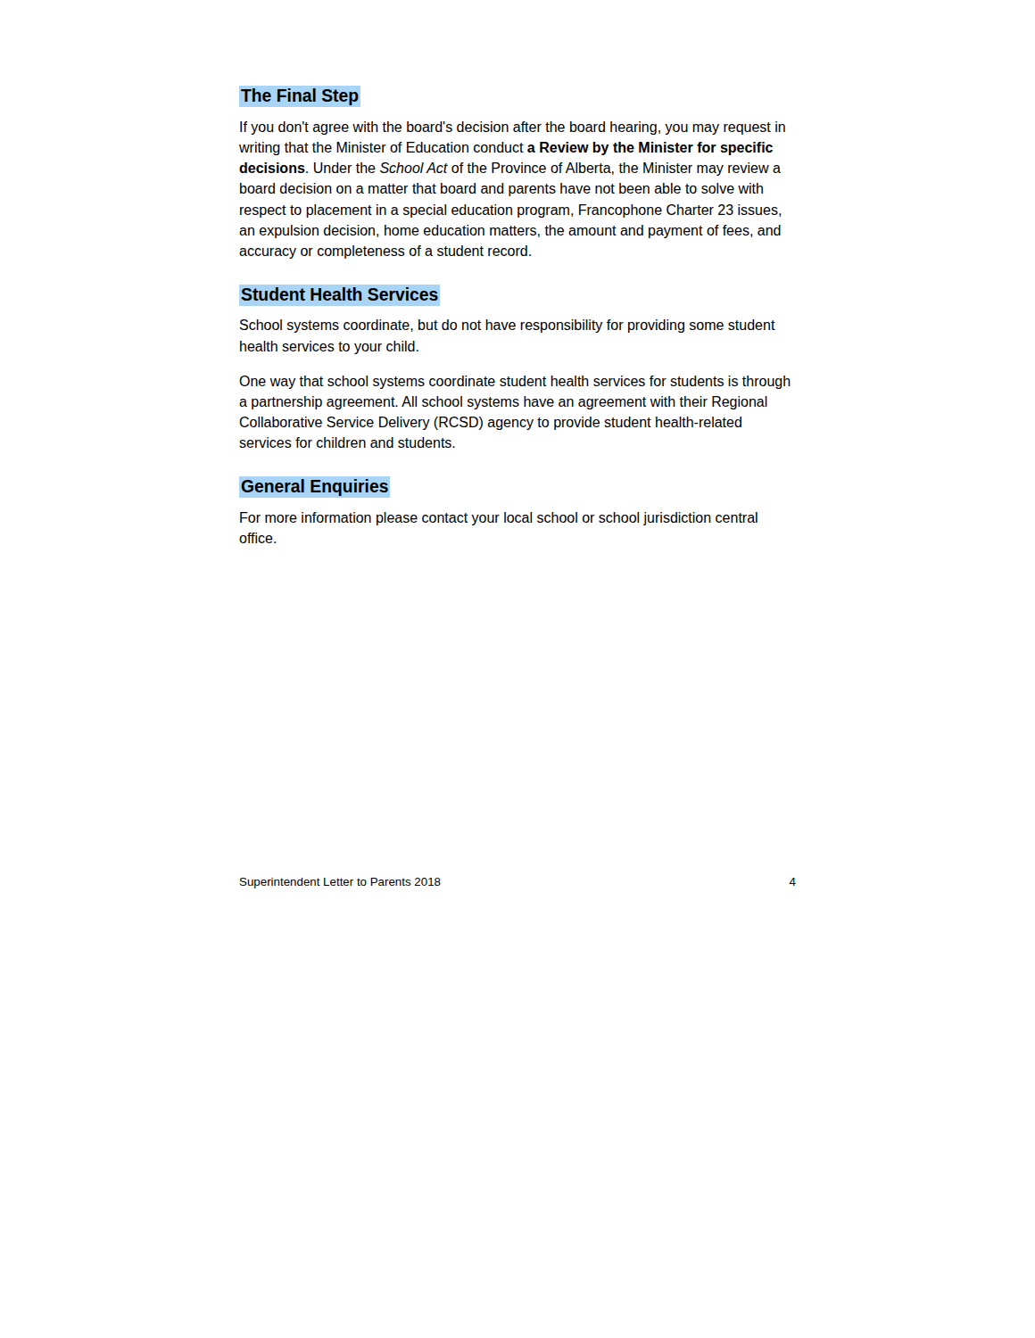The Final Step
If you don't agree with the board's decision after the board hearing, you may request in writing that the Minister of Education conduct a Review by the Minister for specific decisions. Under the School Act of the Province of Alberta, the Minister may review a board decision on a matter that board and parents have not been able to solve with respect to placement in a special education program, Francophone Charter 23 issues, an expulsion decision, home education matters, the amount and payment of fees, and accuracy or completeness of a student record.
Student Health Services
School systems coordinate, but do not have responsibility for providing some student health services to your child.
One way that school systems coordinate student health services for students is through a partnership agreement. All school systems have an agreement with their Regional Collaborative Service Delivery (RCSD) agency to provide student health-related services for children and students.
General Enquiries
For more information please contact your local school or school jurisdiction central office.
Superintendent Letter to Parents 2018 4